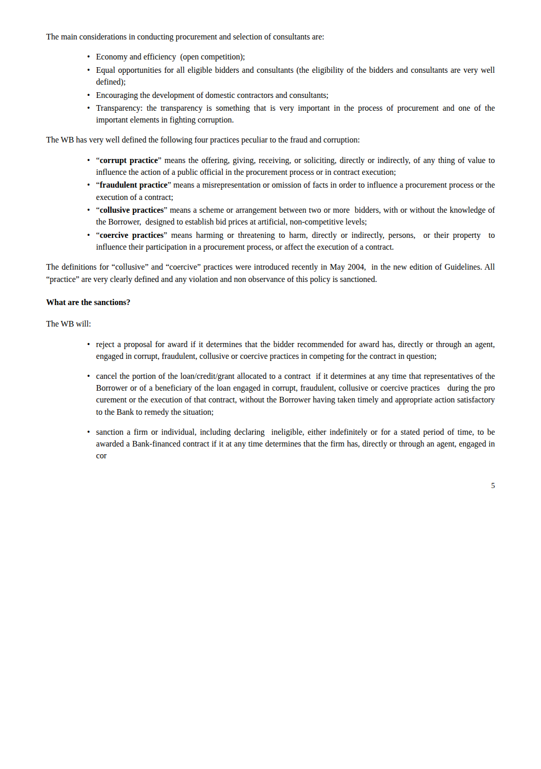The main considerations in conducting procurement and selection of consultants are:
Economy and efficiency (open competition);
Equal opportunities for all eligible bidders and consultants (the eligibility of the bidders and consultants are very well defined);
Encouraging the development of domestic contractors and consultants;
Transparency: the transparency is something that is very important in the process of procurement and one of the important elements in fighting corruption.
The WB has very well defined the following four practices peculiar to the fraud and corruption:
“corrupt practice” means the offering, giving, receiving, or soliciting, directly or indirectly, of any thing of value to influence the action of a public official in the procurement process or in contract execution;
“fraudulent practice” means a misrepresentation or omission of facts in order to influence a procurement process or the execution of a contract;
“collusive practices” means a scheme or arrangement between two or more bidders, with or without the knowledge of the Borrower, designed to establish bid prices at artificial, non-competitive levels;
“coercive practices” means harming or threatening to harm, directly or indirectly, persons, or their property to influence their participation in a procurement process, or affect the execution of a contract.
The definitions for “collusive” and “coercive” practices were introduced recently in May 2004, in the new edition of Guidelines. All “practice” are very clearly defined and any violation and non observance of this policy is sanctioned.
What are the sanctions?
The WB will:
reject a proposal for award if it determines that the bidder recommended for award has, directly or through an agent, engaged in corrupt, fraudulent, collusive or coercive practices in competing for the contract in question;
cancel the portion of the loan/credit/grant allocated to a contract if it determines at any time that representatives of the Borrower or of a beneficiary of the loan engaged in corrupt, fraudulent, collusive or coercive practices during the pro curement or the execution of that contract, without the Borrower having taken timely and appropriate action satisfactory to the Bank to remedy the situation;
sanction a firm or individual, including declaring ineligible, either indefinitely or for a stated period of time, to be awarded a Bank-financed contract if it at any time determines that the firm has, directly or through an agent, engaged in cor
5